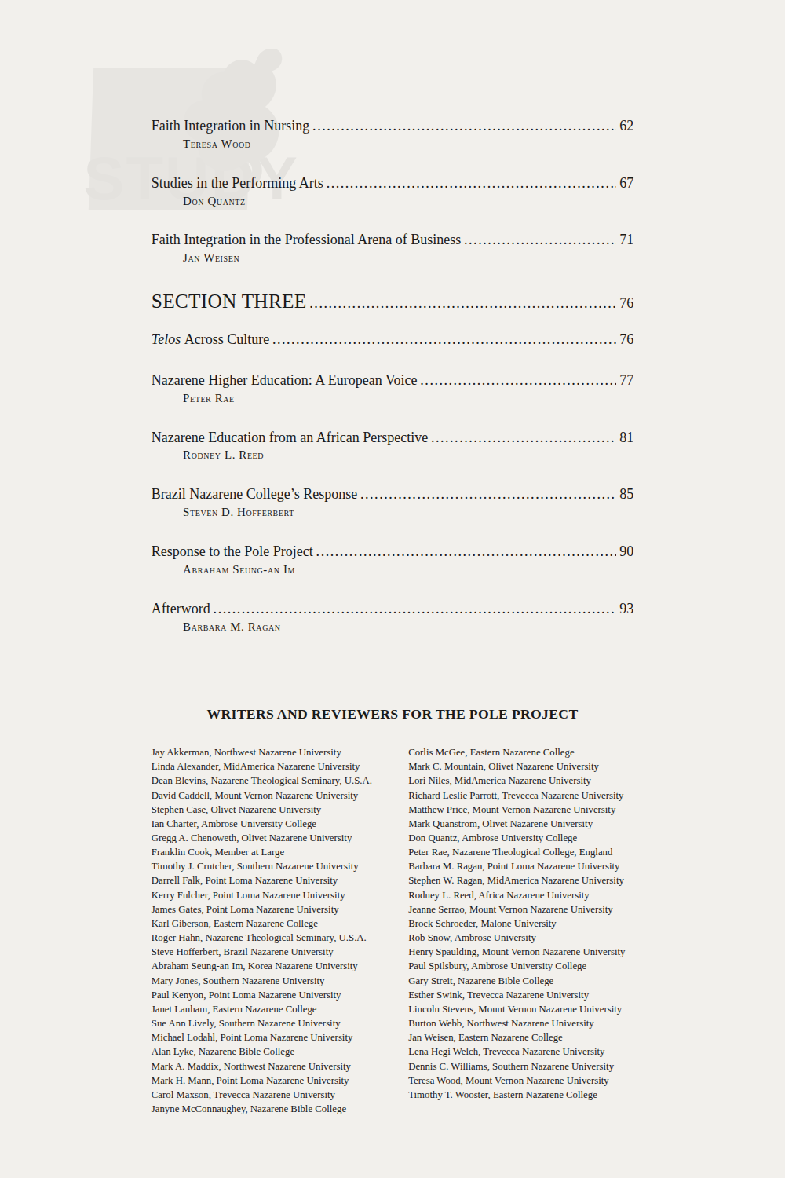STUDY
Faith Integration in Nursing ........................................................................................................... 62
Teresa Wood
Studies in the Performing Arts ........................................................................................................... 67
Don Quantz
Faith Integration in the Professional Arena of Business ........................................................................................................... 71
Jan Weisen
SECTION THREE ........................................................................................................... 76
Telos Across Culture ........................................................................................................... 76
Nazarene Higher Education: A European Voice ........................................................................................................... 77
Peter Rae
Nazarene Education from an African Perspective ........................................................................................................... 81
Rodney L. Reed
Brazil Nazarene College’s Response ........................................................................................................... 85
Steven D. Hofferbert
Response to the Pole Project ........................................................................................................... 90
Abraham Seung-an Im
Afterword ........................................................................................................... 93
Barbara M. Ragan
WRITERS AND REVIEWERS FOR THE POLE PROJECT
Jay Akkerman, Northwest Nazarene University
Linda Alexander, MidAmerica Nazarene University
Dean Blevins, Nazarene Theological Seminary, U.S.A.
David Caddell, Mount Vernon Nazarene University
Stephen Case, Olivet Nazarene University
Ian Charter, Ambrose University College
Gregg A. Chenoweth, Olivet Nazarene University
Franklin Cook, Member at Large
Timothy J. Crutcher, Southern Nazarene University
Darrell Falk, Point Loma Nazarene University
Kerry Fulcher, Point Loma Nazarene University
James Gates, Point Loma Nazarene University
Karl Giberson, Eastern Nazarene College
Roger Hahn, Nazarene Theological Seminary, U.S.A.
Steve Hofferbert, Brazil Nazarene University
Abraham Seung-an Im, Korea Nazarene University
Mary Jones, Southern Nazarene University
Paul Kenyon, Point Loma Nazarene University
Janet Lanham, Eastern Nazarene College
Sue Ann Lively, Southern Nazarene University
Michael Lodahl, Point Loma Nazarene University
Alan Lyke, Nazarene Bible College
Mark A. Maddix, Northwest Nazarene University
Mark H. Mann, Point Loma Nazarene University
Carol Maxson, Trevecca Nazarene University
Janyne McConnaughey, Nazarene Bible College
Corlis McGee, Eastern Nazarene College
Mark C. Mountain, Olivet Nazarene University
Lori Niles, MidAmerica Nazarene University
Richard Leslie Parrott, Trevecca Nazarene University
Matthew Price, Mount Vernon Nazarene University
Mark Quanstrom, Olivet Nazarene University
Don Quantz, Ambrose University College
Peter Rae, Nazarene Theological College, England
Barbara M. Ragan, Point Loma Nazarene University
Stephen W. Ragan, MidAmerica Nazarene University
Rodney L. Reed, Africa Nazarene University
Jeanne Serrao, Mount Vernon Nazarene University
Brock Schroeder, Malone University
Rob Snow, Ambrose University
Henry Spaulding, Mount Vernon Nazarene University
Paul Spilsbury, Ambrose University College
Gary Streit, Nazarene Bible College
Esther Swink, Trevecca Nazarene University
Lincoln Stevens, Mount Vernon Nazarene University
Burton Webb, Northwest Nazarene University
Jan Weisen, Eastern Nazarene College
Lena Hegi Welch, Trevecca Nazarene University
Dennis C. Williams, Southern Nazarene University
Teresa Wood, Mount Vernon Nazarene University
Timothy T. Wooster, Eastern Nazarene College